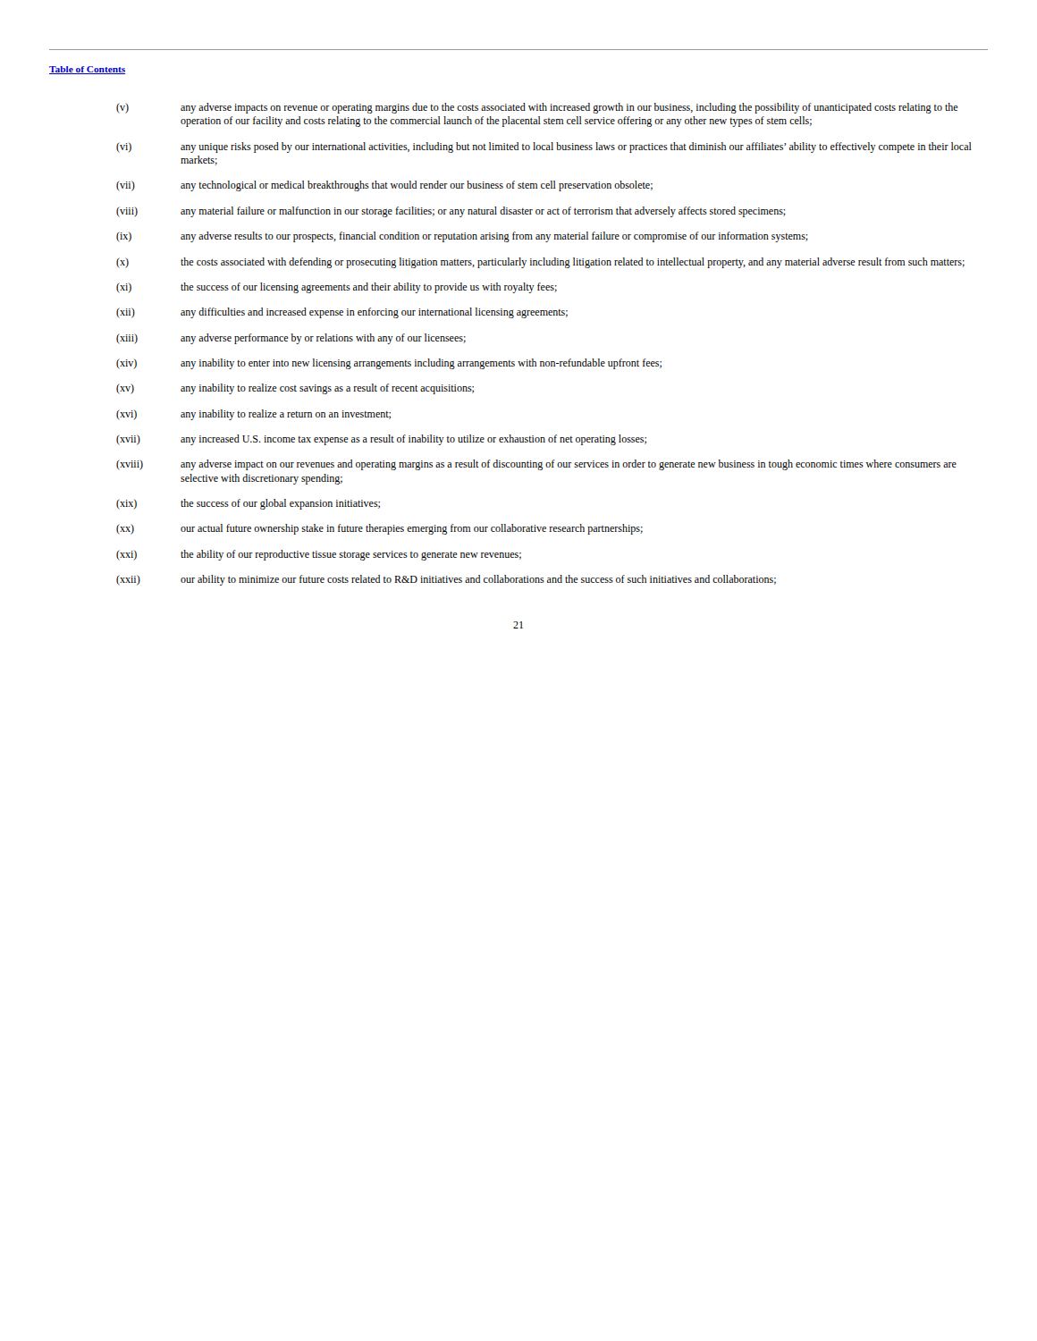Table of Contents
| (v) | any adverse impacts on revenue or operating margins due to the costs associated with increased growth in our business, including the possibility of unanticipated costs relating to the operation of our facility and costs relating to the commercial launch of the placental stem cell service offering or any other new types of stem cells; |
| (vi) | any unique risks posed by our international activities, including but not limited to local business laws or practices that diminish our affiliates’ ability to effectively compete in their local markets; |
| (vii) | any technological or medical breakthroughs that would render our business of stem cell preservation obsolete; |
| (viii) | any material failure or malfunction in our storage facilities; or any natural disaster or act of terrorism that adversely affects stored specimens; |
| (ix) | any adverse results to our prospects, financial condition or reputation arising from any material failure or compromise of our information systems; |
| (x) | the costs associated with defending or prosecuting litigation matters, particularly including litigation related to intellectual property, and any material adverse result from such matters; |
| (xi) | the success of our licensing agreements and their ability to provide us with royalty fees; |
| (xii) | any difficulties and increased expense in enforcing our international licensing agreements; |
| (xiii) | any adverse performance by or relations with any of our licensees; |
| (xiv) | any inability to enter into new licensing arrangements including arrangements with non-refundable upfront fees; |
| (xv) | any inability to realize cost savings as a result of recent acquisitions; |
| (xvi) | any inability to realize a return on an investment; |
| (xvii) | any increased U.S. income tax expense as a result of inability to utilize or exhaustion of net operating losses; |
| (xviii) | any adverse impact on our revenues and operating margins as a result of discounting of our services in order to generate new business in tough economic times where consumers are selective with discretionary spending; |
| (xix) | the success of our global expansion initiatives; |
| (xx) | our actual future ownership stake in future therapies emerging from our collaborative research partnerships; |
| (xxi) | the ability of our reproductive tissue storage services to generate new revenues; |
| (xxii) | our ability to minimize our future costs related to R&D initiatives and collaborations and the success of such initiatives and collaborations; |
21